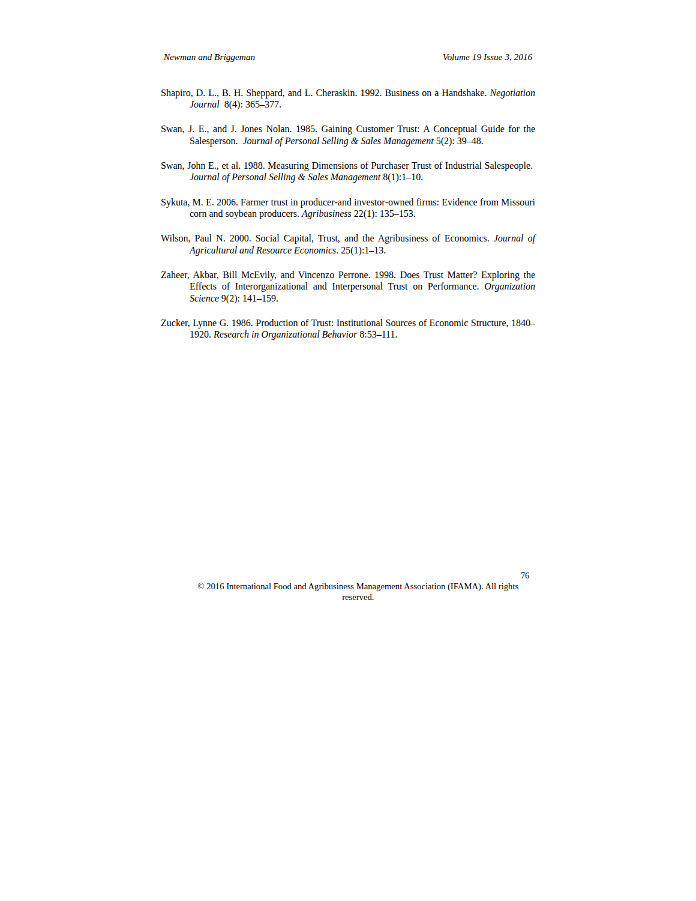Newman and Briggeman Volume 19 Issue 3, 2016
Shapiro, D. L., B. H. Sheppard, and L. Cheraskin. 1992. Business on a Handshake. Negotiation Journal 8(4): 365–377.
Swan, J. E., and J. Jones Nolan. 1985. Gaining Customer Trust: A Conceptual Guide for the Salesperson. Journal of Personal Selling & Sales Management 5(2): 39–48.
Swan, John E., et al. 1988. Measuring Dimensions of Purchaser Trust of Industrial Salespeople. Journal of Personal Selling & Sales Management 8(1):1–10.
Sykuta, M. E. 2006. Farmer trust in producer‑and investor‑owned firms: Evidence from Missouri corn and soybean producers. Agribusiness 22(1): 135–153.
Wilson, Paul N. 2000. Social Capital, Trust, and the Agribusiness of Economics. Journal of Agricultural and Resource Economics. 25(1):1–13.
Zaheer, Akbar, Bill McEvily, and Vincenzo Perrone. 1998. Does Trust Matter? Exploring the Effects of Interorganizational and Interpersonal Trust on Performance. Organization Science 9(2): 141–159.
Zucker, Lynne G. 1986. Production of Trust: Institutional Sources of Economic Structure, 1840–1920. Research in Organizational Behavior 8:53–111.
76 © 2016 International Food and Agribusiness Management Association (IFAMA). All rights reserved.